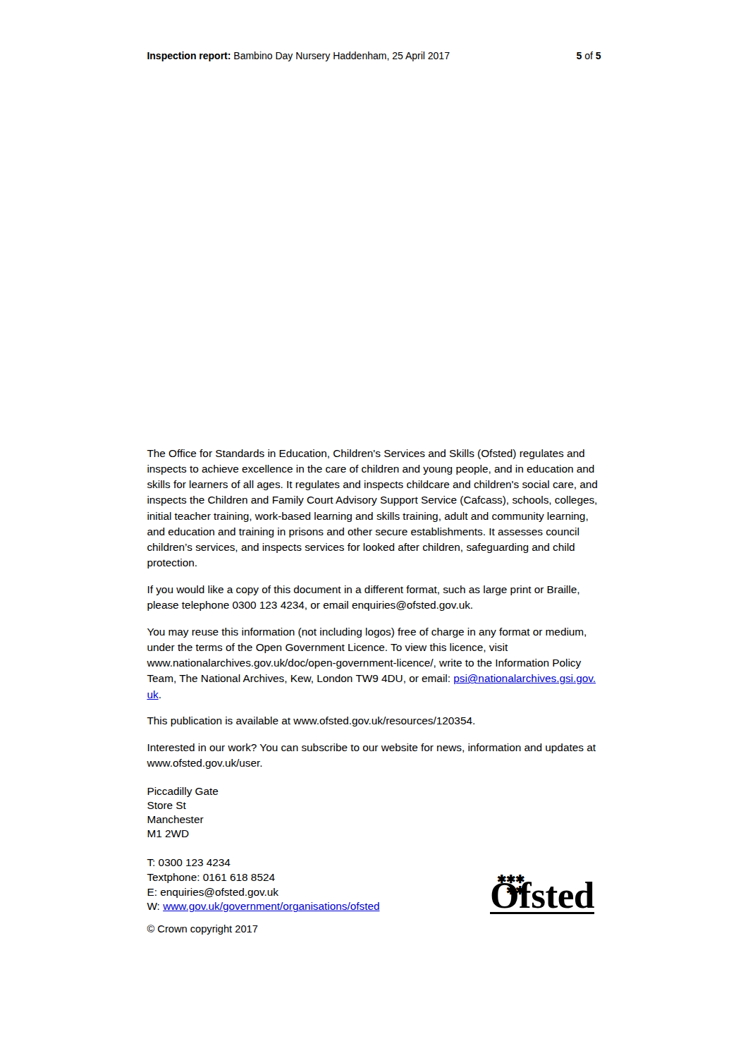Inspection report: Bambino Day Nursery Haddenham, 25 April 2017
5 of 5
The Office for Standards in Education, Children's Services and Skills (Ofsted) regulates and inspects to achieve excellence in the care of children and young people, and in education and skills for learners of all ages. It regulates and inspects childcare and children's social care, and inspects the Children and Family Court Advisory Support Service (Cafcass), schools, colleges, initial teacher training, work-based learning and skills training, adult and community learning, and education and training in prisons and other secure establishments. It assesses council children’s services, and inspects services for looked after children, safeguarding and child protection.
If you would like a copy of this document in a different format, such as large print or Braille, please telephone 0300 123 4234, or email enquiries@ofsted.gov.uk.
You may reuse this information (not including logos) free of charge in any format or medium, under the terms of the Open Government Licence. To view this licence, visit www.nationalarchives.gov.uk/doc/open-government-licence/, write to the Information Policy Team, The National Archives, Kew, London TW9 4DU, or email: psi@nationalarchives.gsi.gov.uk.
This publication is available at www.ofsted.gov.uk/resources/120354.
Interested in our work? You can subscribe to our website for news, information and updates at www.ofsted.gov.uk/user.
Piccadilly Gate
Store St
Manchester
M1 2WD
T: 0300 123 4234
Textphone: 0161 618 8524
E: enquiries@ofsted.gov.uk
W: www.gov.uk/government/organisations/ofsted
✱✱✱
✱✱Ofsted
© Crown copyright 2017